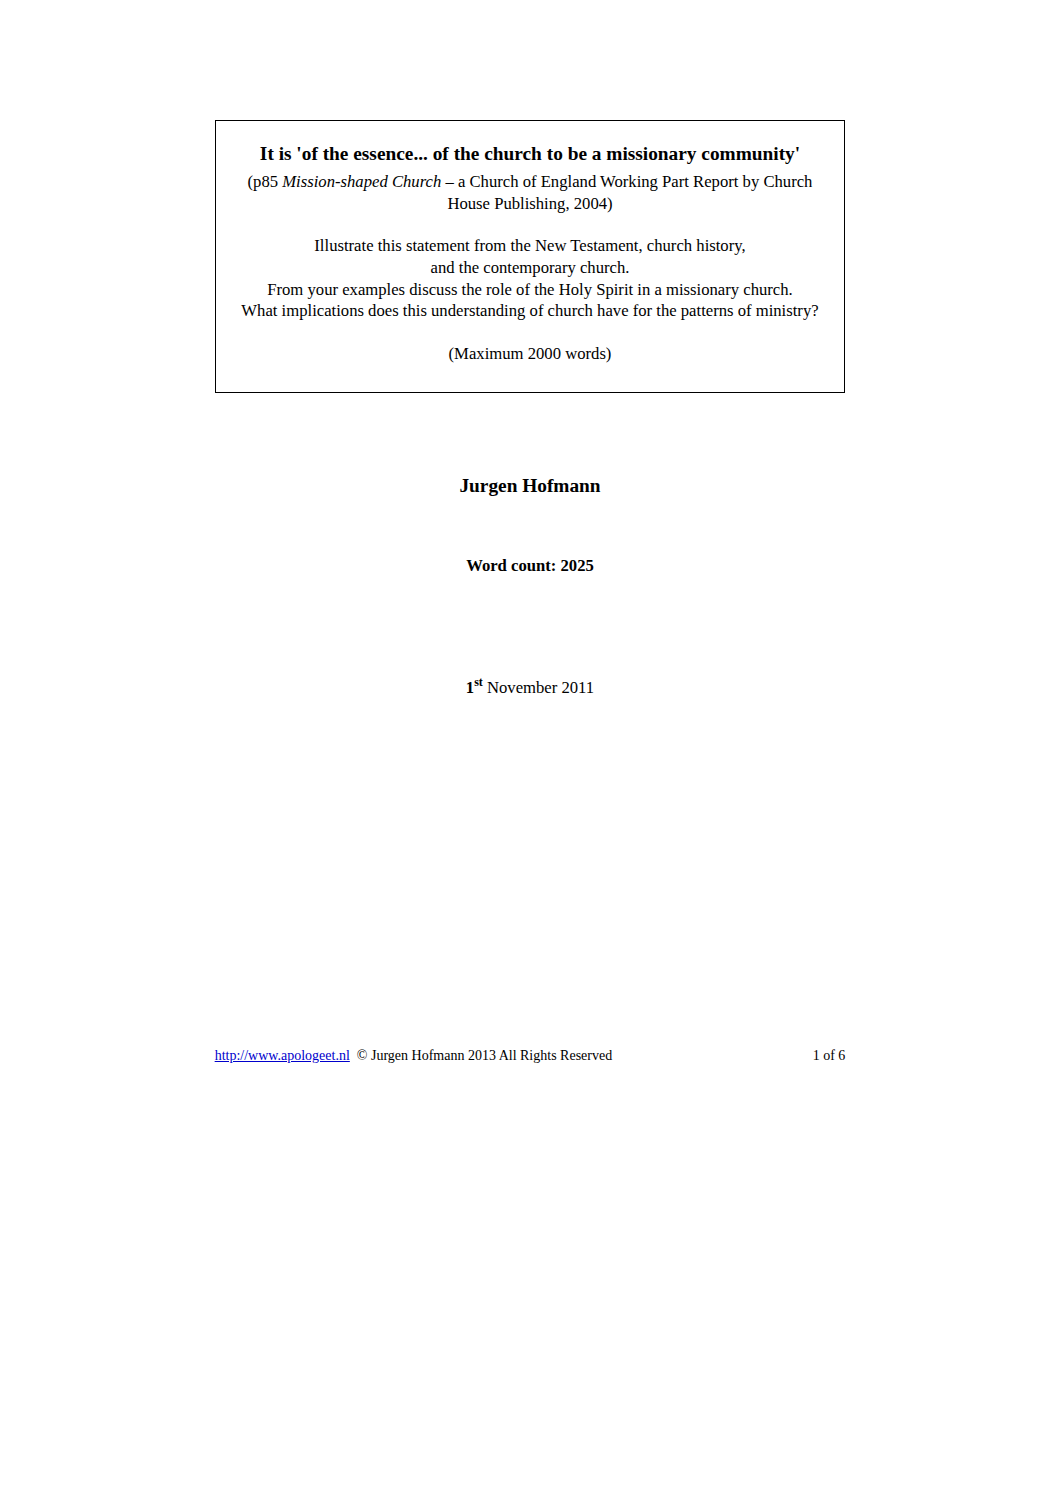It is 'of the essence... of the church to be a missionary community'
(p85 Mission-shaped Church – a Church of England Working Part Report by Church House Publishing, 2004)
Illustrate this statement from the New Testament, church history,
and the contemporary church.
From your examples discuss the role of the Holy Spirit in a missionary church.
What implications does this understanding of church have for the patterns of ministry?
(Maximum 2000 words)
Jurgen Hofmann
Word count: 2025
1st November 2011
http://www.apologeet.nl © Jurgen Hofmann 2013 All Rights Reserved
1 of 6